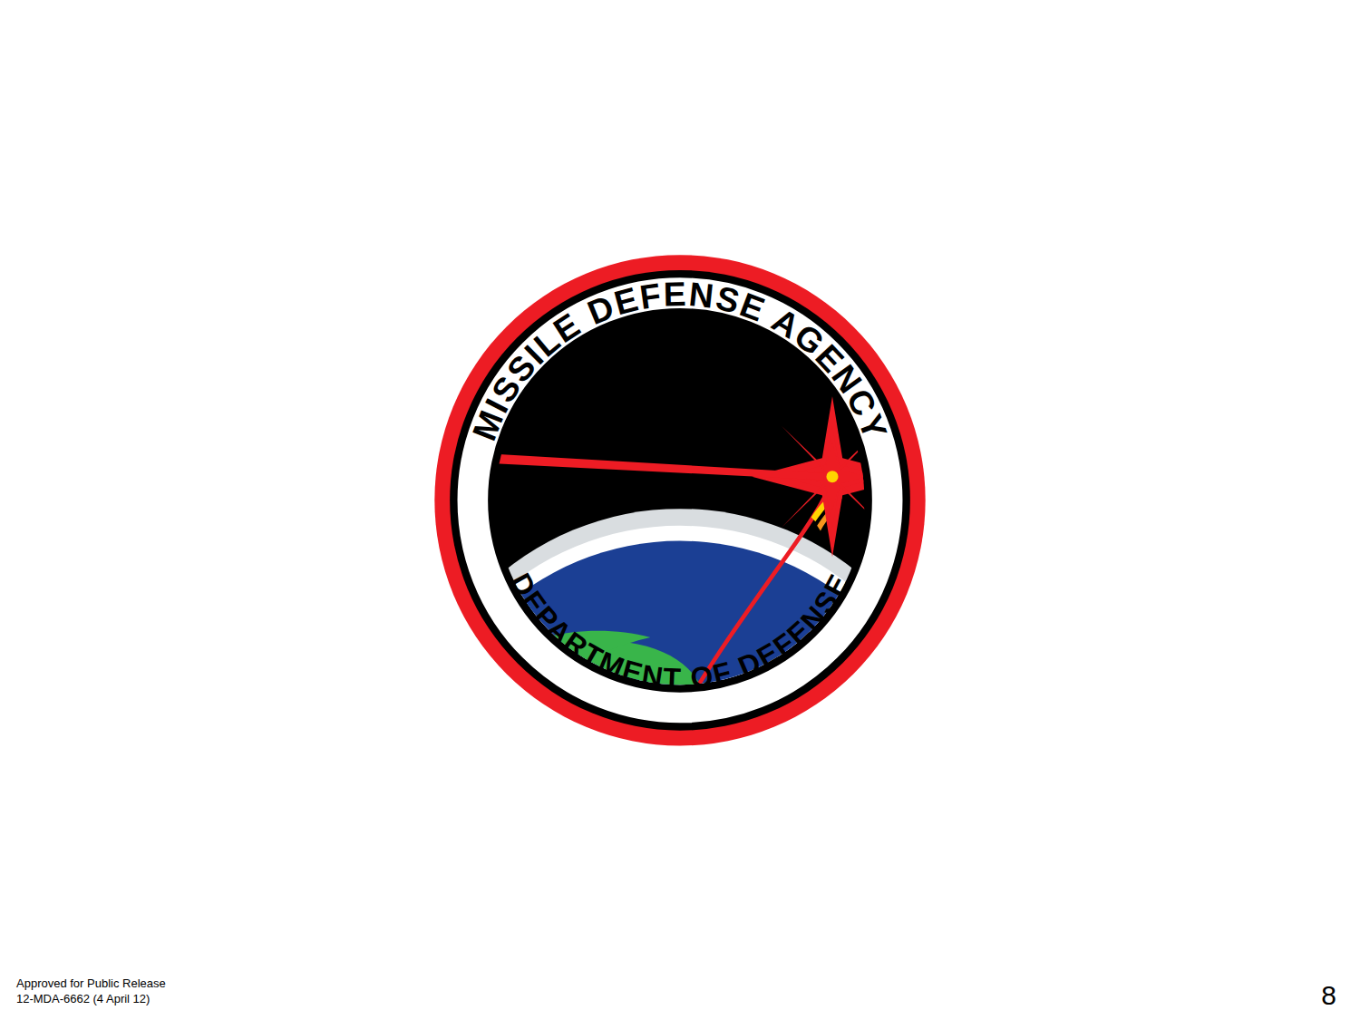MISSILE DEFENSE AGENCY DEPARTMENT OF DEFENSE
Approved for Public Release
12-MDA-6662 (4 April 12)
8